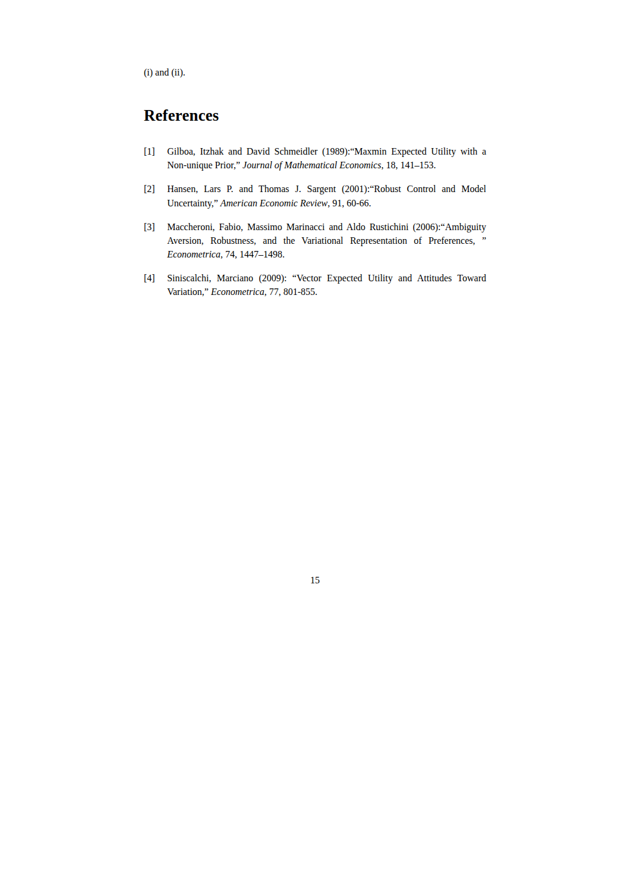(i) and (ii).
References
[1] Gilboa, Itzhak and David Schmeidler (1989):“Maxmin Expected Utility with a Non-unique Prior,” Journal of Mathematical Economics, 18, 141–153.
[2] Hansen, Lars P. and Thomas J. Sargent (2001):“Robust Control and Model Uncertainty,” American Economic Review, 91, 60-66.
[3] Maccheroni, Fabio, Massimo Marinacci and Aldo Rustichini (2006):“Ambiguity Aversion, Robustness, and the Variational Representation of Preferences, ” Econometrica, 74, 1447–1498.
[4] Siniscalchi, Marciano (2009): “Vector Expected Utility and Attitudes Toward Variation,” Econometrica, 77, 801-855.
15